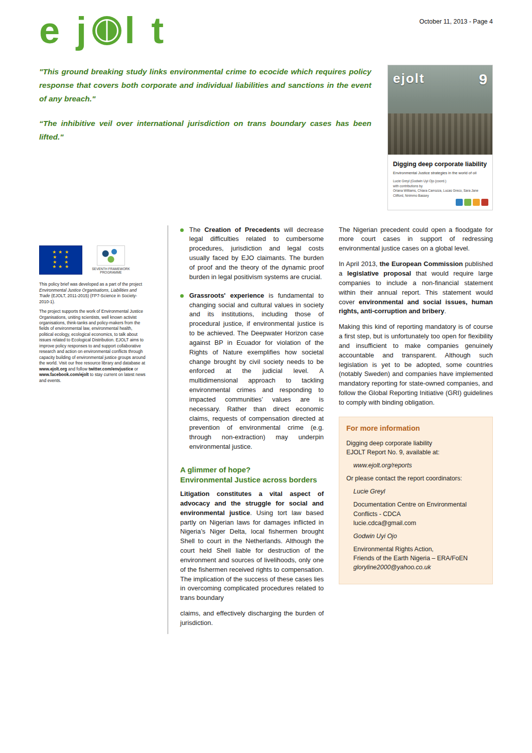e j l t
October 11, 2013 - Page 4
"This ground breaking study links environmental crime to ecocide which requires policy response that covers both corporate and individual liabilities and sanctions in the event of any breach."
“The inhibitive veil over international jurisdiction on trans boundary cases has been lifted."
ejolt
9
Digging deep corporate liability
Environmental Justice strategies in the world of oil
Lucie Greyl (Godwin Uyi Ojo (coord.)
with contributions by
Oriana Williams, Chiara Carrozza, Lucas Greco, Sara Jane Clifford, Nnimmo Bassey
★ ★ ★
★ ★
★ ★
★ ★ ★
SEVENTH FRAMEWORK
PROGRAMME
This policy brief was developed as a part of the project Environmental Justice Organisations, Liabilities and Trade (EJOLT, 2011-2015) (FP7-Science in Society-2010-1).
The project supports the work of Environmental Justice Organisations, uniting scientists, well known activist organisations, think-tanks and policy-makers from the fields of environmental law, environmental health, political ecology, ecological economics, to talk about issues related to Ecological Distribution. EJOLT aims to improve policy responses to and support collaborative research and action on environmental conflicts through capacity building of environmental justice groups around the world. Visit our free resource library and database at www.ejolt.org and follow twitter.com/envjustice or www.facebook.com/ejolt to stay current on latest news and events.
The Creation of Precedents will decrease legal difficulties related to cumbersome procedures, jurisdiction and legal costs usually faced by EJO claimants. The burden of proof and the theory of the dynamic proof burden in legal positivism systems are crucial.
Grassroots' experience is fundamental to changing social and cultural values in society and its institutions, including those of procedural justice, if environmental justice is to be achieved. The Deepwater Horizon case against BP in Ecuador for violation of the Rights of Nature exemplifies how societal change brought by civil society needs to be enforced at the judicial level. A multidimensional approach to tackling environmental crimes and responding to impacted communities’ values are is necessary. Rather than direct economic claims, requests of compensation directed at prevention of environmental crime (e.g. through non-extraction) may underpin environmental justice.
A glimmer of hope?
Environmental Justice across borders
Litigation constitutes a vital aspect of advocacy and the struggle for social and environmental justice. Using tort law based partly on Nigerian laws for damages inflicted in Nigeria’s Niger Delta, local fishermen brought Shell to court in the Netherlands. Although the court held Shell liable for destruction of the environment and sources of livelihoods, only one of the fishermen received rights to compensation. The implication of the success of these cases lies in overcoming complicated procedures related to trans boundary
claims, and effectively discharging the burden of jurisdiction.
The Nigerian precedent could open a floodgate for more court cases in support of redressing environmental justice cases on a global level.
In April 2013, the European Commission published a legislative proposal that would require large companies to include a non-financial statement within their annual report. This statement would cover environmental and social issues, human rights, anti-corruption and bribery.
Making this kind of reporting mandatory is of course a first step, but is unfortunately too open for flexibility and insufficient to make companies genuinely accountable and transparent. Although such legislation is yet to be adopted, some countries (notably Sweden) and companies have implemented mandatory reporting for state-owned companies, and follow the Global Reporting Initiative (GRI) guidelines to comply with binding obligation.
For more information
Digging deep corporate liability
EJOLT Report No. 9, available at:
www.ejolt.org/reports
Or please contact the report coordinators:
Lucie Greyl
Documentation Centre on Environmental Conflicts - CDCA
lucie.cdca@gmail.com
Godwin Uyi Ojo
Environmental Rights Action,
Friends of the Earth Nigeria – ERA/FoEN
gloryline2000@yahoo.co.uk